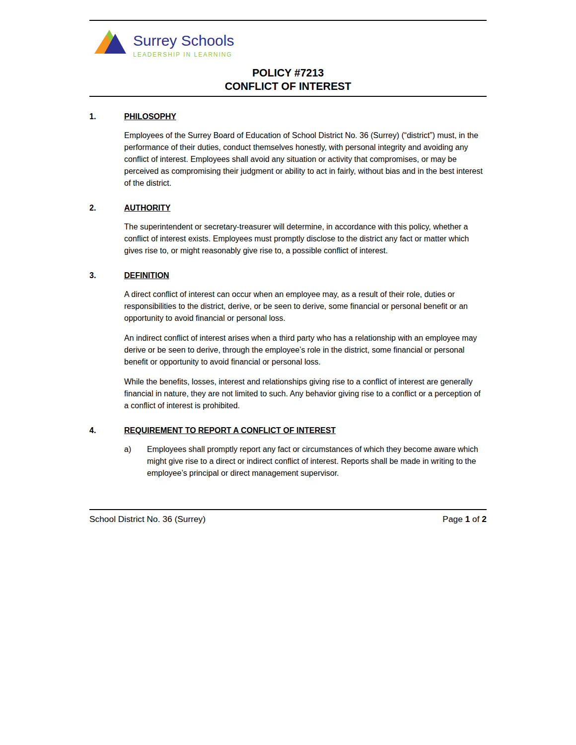POLICY #7213
CONFLICT OF INTEREST
1. Philosophy
Employees of the Surrey Board of Education of School District No. 36 (Surrey) (“district”) must, in the performance of their duties, conduct themselves honestly, with personal integrity and avoiding any conflict of interest. Employees shall avoid any situation or activity that compromises, or may be perceived as compromising their judgment or ability to act in fairly, without bias and in the best interest of the district.
2. Authority
The superintendent or secretary-treasurer will determine, in accordance with this policy, whether a conflict of interest exists. Employees must promptly disclose to the district any fact or matter which gives rise to, or might reasonably give rise to, a possible conflict of interest.
3. Definition
A direct conflict of interest can occur when an employee may, as a result of their role, duties or responsibilities to the district, derive, or be seen to derive, some financial or personal benefit or an opportunity to avoid financial or personal loss.
An indirect conflict of interest arises when a third party who has a relationship with an employee may derive or be seen to derive, through the employee’s role in the district, some financial or personal benefit or opportunity to avoid financial or personal loss.
While the benefits, losses, interest and relationships giving rise to a conflict of interest are generally financial in nature, they are not limited to such. Any behavior giving rise to a conflict or a perception of a conflict of interest is prohibited.
4. Requirement to Report a Conflict of Interest
a) Employees shall promptly report any fact or circumstances of which they become aware which might give rise to a direct or indirect conflict of interest. Reports shall be made in writing to the employee’s principal or direct management supervisor.
School District No. 36 (Surrey)
Page 1 of 2